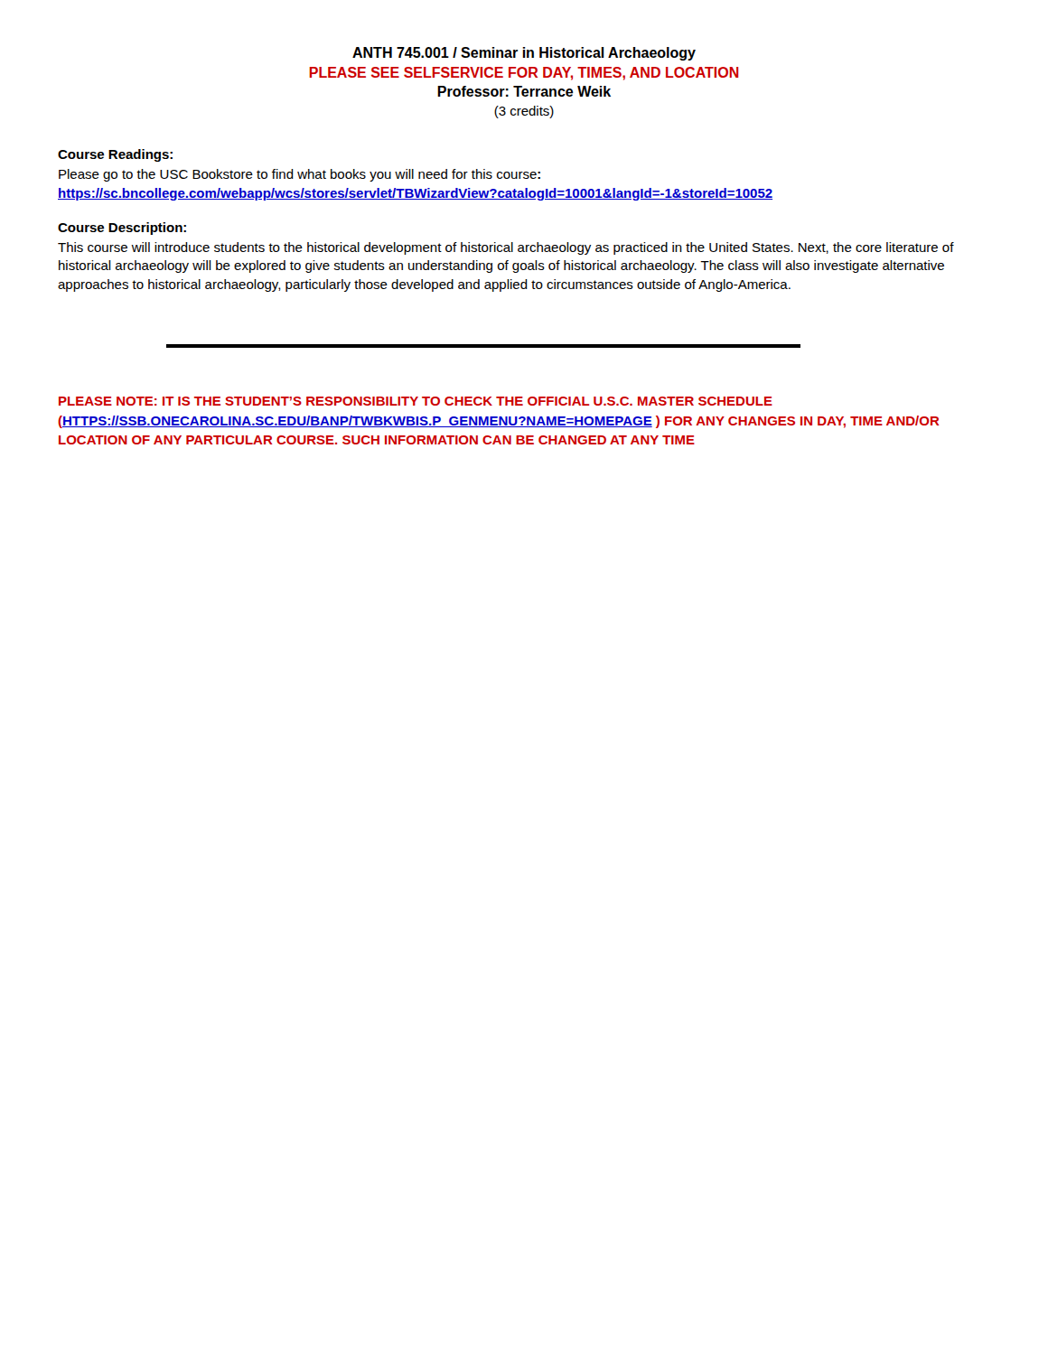ANTH 745.001 / Seminar in Historical Archaeology
PLEASE SEE SELFSERVICE FOR DAY, TIMES, AND LOCATION
Professor: Terrance Weik
(3 credits)
Course Readings:
Please go to the USC Bookstore to find what books you will need for this course:
https://sc.bncollege.com/webapp/wcs/stores/servlet/TBWizardView?catalogId=10001&langId=-1&storeId=10052
Course Description:
This course will introduce students to the historical development of historical archaeology as practiced in the United States. Next, the core literature of historical archaeology will be explored to give students an understanding of goals of historical archaeology. The class will also investigate alternative approaches to historical archaeology, particularly those developed and applied to circumstances outside of Anglo-America.
PLEASE NOTE: IT IS THE STUDENT’S RESPONSIBILITY TO CHECK THE OFFICIAL U.S.C. MASTER SCHEDULE
(https://ssb.onecarolina.sc.edu/BANP/twbkwbis.P_GenMenu?name=homepage ) FOR ANY CHANGES IN DAY, TIME AND/OR LOCATION OF ANY PARTICULAR COURSE. SUCH INFORMATION CAN BE CHANGED AT ANY TIME